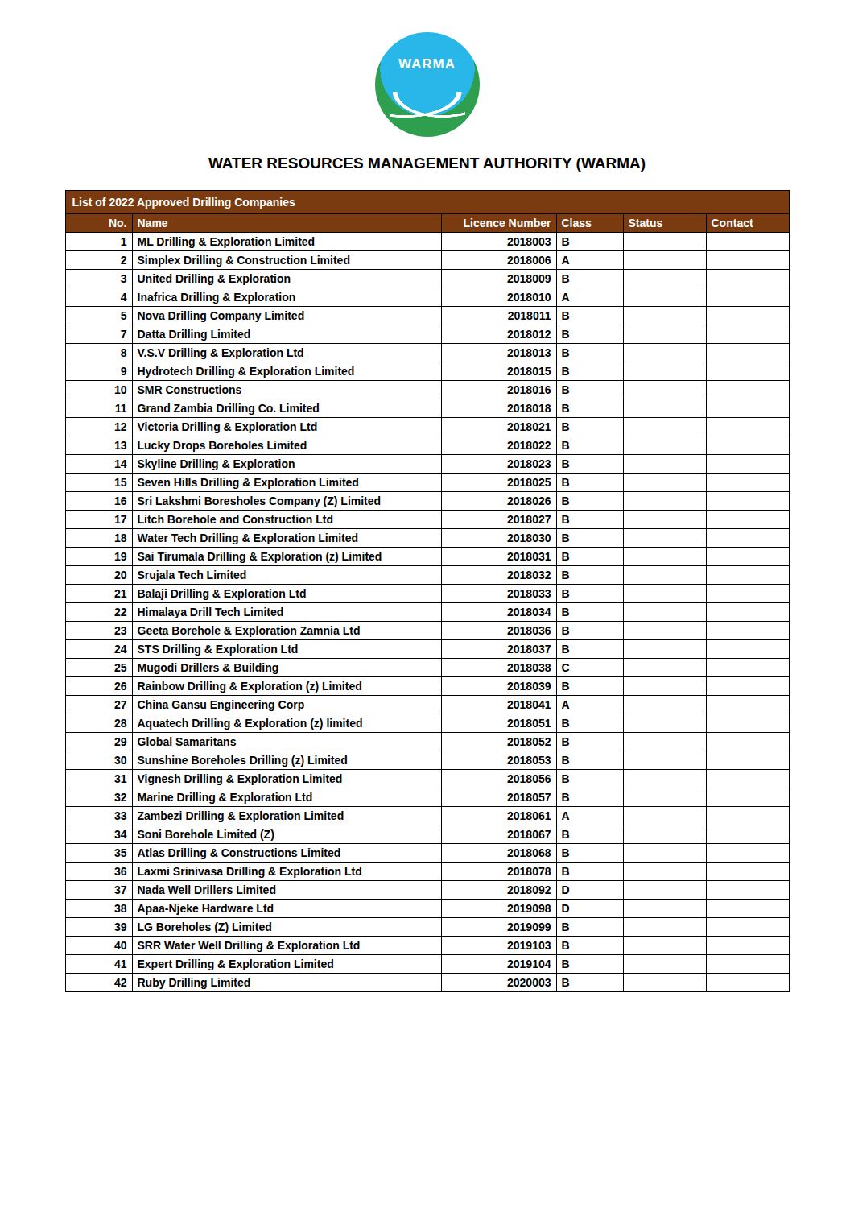WARMA
WATER RESOURCES MANAGEMENT AUTHORITY (WARMA)
List of 2022 Approved Drilling Companies
| No. | Name | Licence Number | Class | Status | Contact |
| --- | --- | --- | --- | --- | --- |
| 1 | ML Drilling & Exploration Limited | 2018003 | B | | |
| 2 | Simplex Drilling & Construction Limited | 2018006 | A | | |
| 3 | United Drilling & Exploration | 2018009 | B | | |
| 4 | Inafrica Drilling & Exploration | 2018010 | A | | |
| 5 | Nova Drilling Company Limited | 2018011 | B | | |
| 7 | Datta Drilling Limited | 2018012 | B | | |
| 8 | V.S.V Drilling & Exploration Ltd | 2018013 | B | | |
| 9 | Hydrotech Drilling & Exploration Limited | 2018015 | B | | |
| 10 | SMR Constructions | 2018016 | B | | |
| 11 | Grand Zambia Drilling Co. Limited | 2018018 | B | | |
| 12 | Victoria Drilling & Exploration Ltd | 2018021 | B | | |
| 13 | Lucky Drops Boreholes Limited | 2018022 | B | | |
| 14 | Skyline Drilling & Exploration | 2018023 | B | | |
| 15 | Seven Hills Drilling & Exploration Limited | 2018025 | B | | |
| 16 | Sri Lakshmi Boresholes Company (Z) Limited | 2018026 | B | | |
| 17 | Litch Borehole and Construction Ltd | 2018027 | B | | |
| 18 | Water Tech Drilling & Exploration Limited | 2018030 | B | | |
| 19 | Sai Tirumala Drilling & Exploration (z) Limited | 2018031 | B | | |
| 20 | Srujala Tech Limited | 2018032 | B | | |
| 21 | Balaji Drilling & Exploration Ltd | 2018033 | B | | |
| 22 | Himalaya Drill Tech Limited | 2018034 | B | | |
| 23 | Geeta Borehole & Exploration Zamnia Ltd | 2018036 | B | | |
| 24 | STS Drilling & Exploration Ltd | 2018037 | B | | |
| 25 | Mugodi Drillers & Building | 2018038 | C | | |
| 26 | Rainbow Drilling & Exploration (z) Limited | 2018039 | B | | |
| 27 | China Gansu Engineering Corp | 2018041 | A | | |
| 28 | Aquatech Drilling & Exploration (z) limited | 2018051 | B | | |
| 29 | Global Samaritans | 2018052 | B | | |
| 30 | Sunshine Boreholes Drilling (z) Limited | 2018053 | B | | |
| 31 | Vignesh Drilling & Exploration Limited | 2018056 | B | | |
| 32 | Marine Drilling & Exploration Ltd | 2018057 | B | | |
| 33 | Zambezi Drilling & Exploration Limited | 2018061 | A | | |
| 34 | Soni Borehole Limited (Z) | 2018067 | B | | |
| 35 | Atlas Drilling & Constructions Limited | 2018068 | B | | |
| 36 | Laxmi Srinivasa Drilling & Exploration Ltd | 2018078 | B | | |
| 37 | Nada Well Drillers Limited | 2018092 | D | | |
| 38 | Apaa-Njeke Hardware Ltd | 2019098 | D | | |
| 39 | LG Boreholes (Z) Limited | 2019099 | B | | |
| 40 | SRR Water Well Drilling & Exploration Ltd | 2019103 | B | | |
| 41 | Expert Drilling & Exploration Limited | 2019104 | B | | |
| 42 | Ruby Drilling Limited | 2020003 | B | | |